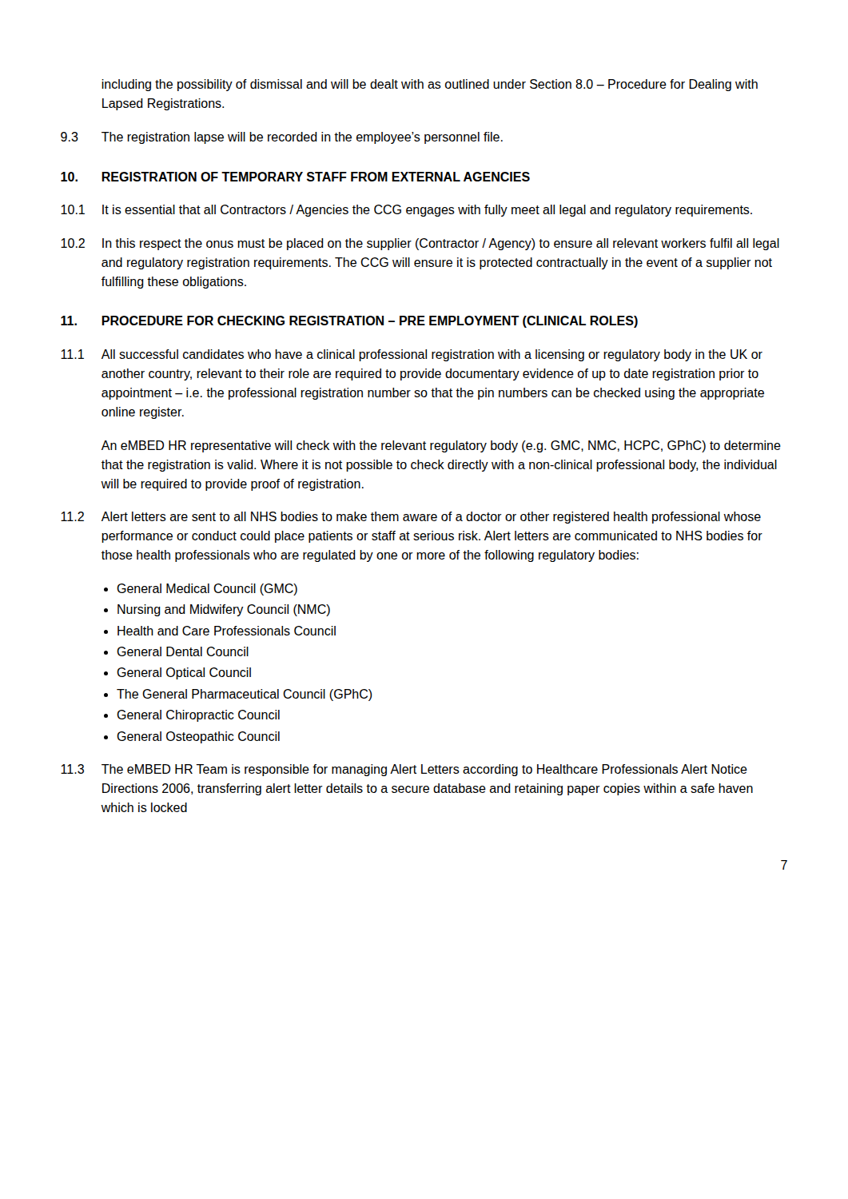including the possibility of dismissal and will be dealt with as outlined under Section 8.0 – Procedure for Dealing with Lapsed Registrations.
9.3
The registration lapse will be recorded in the employee’s personnel file.
10. REGISTRATION OF TEMPORARY STAFF FROM EXTERNAL AGENCIES
10.1
It is essential that all Contractors / Agencies the CCG engages with fully meet all legal and regulatory requirements.
10.2
In this respect the onus must be placed on the supplier (Contractor / Agency) to ensure all relevant workers fulfil all legal and regulatory registration requirements. The CCG will ensure it is protected contractually in the event of a supplier not fulfilling these obligations.
11. PROCEDURE FOR CHECKING REGISTRATION – PRE EMPLOYMENT (CLINICAL ROLES)
11.1
All successful candidates who have a clinical professional registration with a licensing or regulatory body in the UK or another country, relevant to their role are required to provide documentary evidence of up to date registration prior to appointment – i.e. the professional registration number so that the pin numbers can be checked using the appropriate online register.
An eMBED HR representative will check with the relevant regulatory body (e.g. GMC, NMC, HCPC, GPhC) to determine that the registration is valid. Where it is not possible to check directly with a non-clinical professional body, the individual will be required to provide proof of registration.
11.2
Alert letters are sent to all NHS bodies to make them aware of a doctor or other registered health professional whose performance or conduct could place patients or staff at serious risk. Alert letters are communicated to NHS bodies for those health professionals who are regulated by one or more of the following regulatory bodies:
General Medical Council (GMC)
Nursing and Midwifery Council (NMC)
Health and Care Professionals Council
General Dental Council
General Optical Council
The General Pharmaceutical Council (GPhC)
General Chiropractic Council
General Osteopathic Council
11.3
The eMBED HR Team is responsible for managing Alert Letters according to Healthcare Professionals Alert Notice Directions 2006, transferring alert letter details to a secure database and retaining paper copies within a safe haven which is locked
7